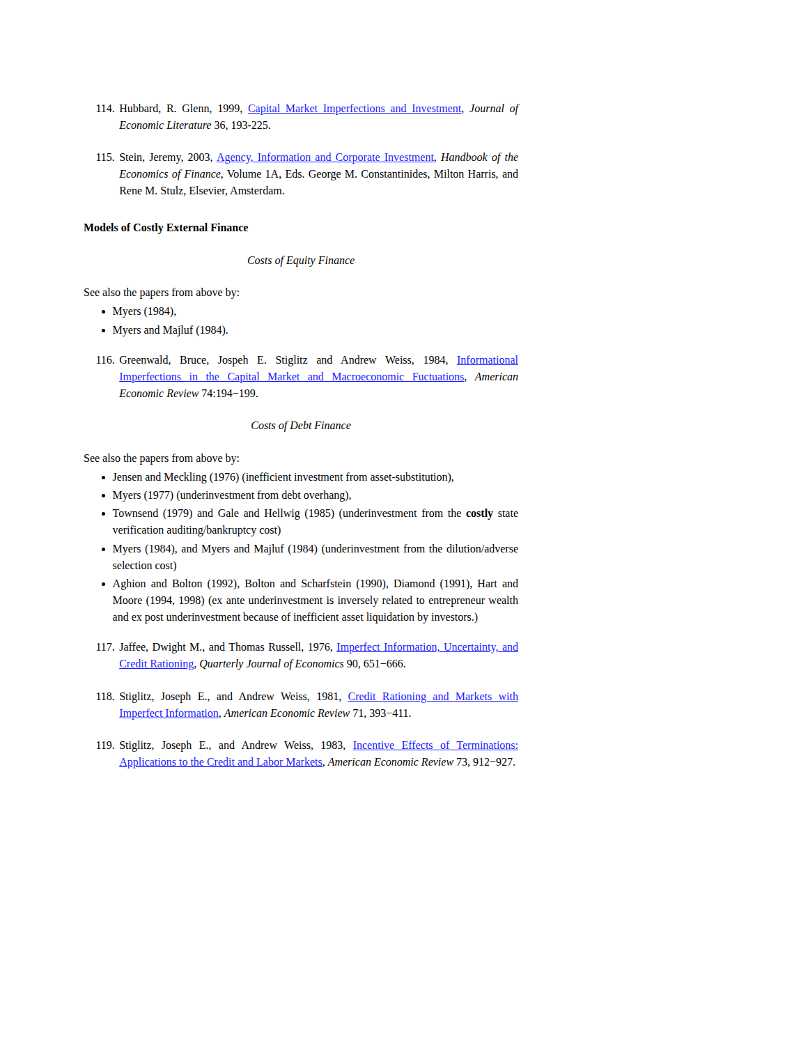114. Hubbard, R. Glenn, 1999, Capital Market Imperfections and Investment, Journal of Economic Literature 36, 193-225.
115. Stein, Jeremy, 2003, Agency, Information and Corporate Investment, Handbook of the Economics of Finance, Volume 1A, Eds. George M. Constantinides, Milton Harris, and Rene M. Stulz, Elsevier, Amsterdam.
Models of Costly External Finance
Costs of Equity Finance
See also the papers from above by:
Myers (1984),
Myers and Majluf (1984).
116. Greenwald, Bruce, Jospeh E. Stiglitz and Andrew Weiss, 1984, Informational Imperfections in the Capital Market and Macroeconomic Fuctuations, American Economic Review 74:194−199.
Costs of Debt Finance
See also the papers from above by:
Jensen and Meckling (1976) (inefficient investment from asset-substitution),
Myers (1977) (underinvestment from debt overhang),
Townsend (1979) and Gale and Hellwig (1985) (underinvestment from the costly state verification auditing/bankruptcy cost)
Myers (1984), and Myers and Majluf (1984) (underinvestment from the dilution/adverse selection cost)
Aghion and Bolton (1992), Bolton and Scharfstein (1990), Diamond (1991), Hart and Moore (1994, 1998) (ex ante underinvestment is inversely related to entrepreneur wealth and ex post underinvestment because of inefficient asset liquidation by investors.)
117. Jaffee, Dwight M., and Thomas Russell, 1976, Imperfect Information, Uncertainty, and Credit Rationing, Quarterly Journal of Economics 90, 651−666.
118. Stiglitz, Joseph E., and Andrew Weiss, 1981, Credit Rationing and Markets with Imperfect Information, American Economic Review 71, 393−411.
119. Stiglitz, Joseph E., and Andrew Weiss, 1983, Incentive Effects of Terminations: Applications to the Credit and Labor Markets, American Economic Review 73, 912−927.